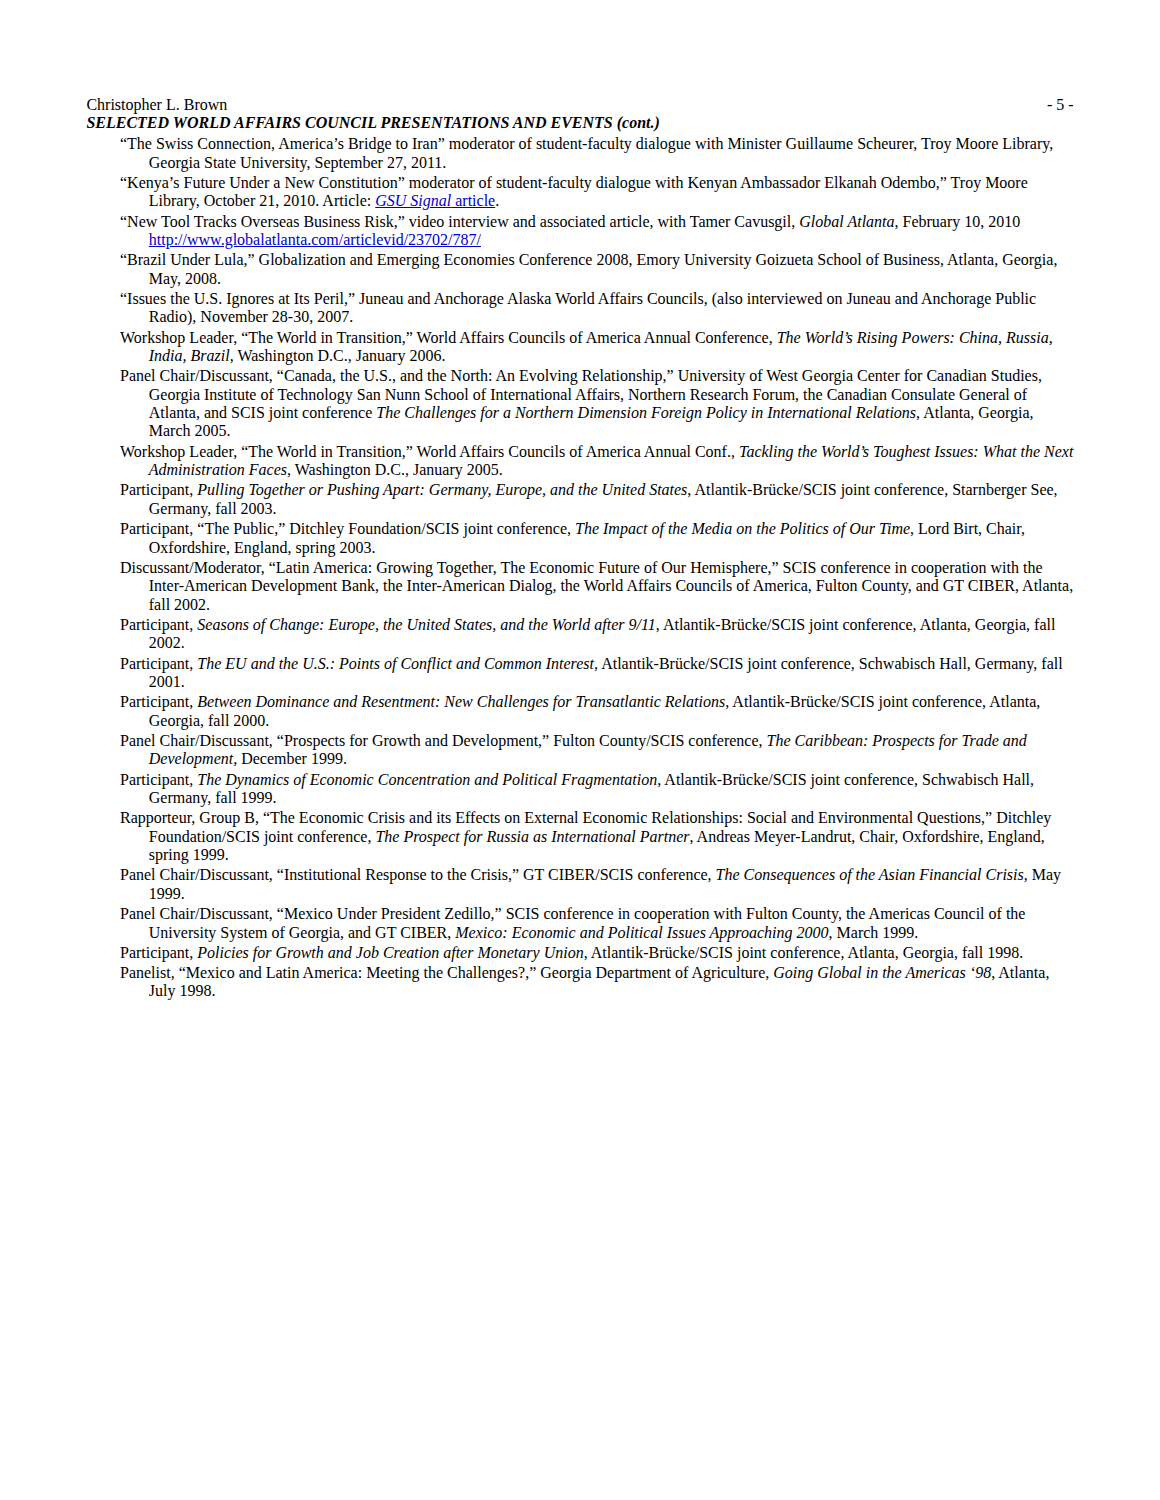Christopher L. Brown
- 5 -
SELECTED WORLD AFFAIRS COUNCIL PRESENTATIONS AND EVENTS (cont.)
“The Swiss Connection, America’s Bridge to Iran” moderator of student-faculty dialogue with Minister Guillaume Scheurer, Troy Moore Library, Georgia State University, September 27, 2011.
“Kenya’s Future Under a New Constitution” moderator of student-faculty dialogue with Kenyan Ambassador Elkanah Odembo,” Troy Moore Library, October 21, 2010. Article: GSU Signal article.
“New Tool Tracks Overseas Business Risk,” video interview and associated article, with Tamer Cavusgil, Global Atlanta, February 10, 2010 http://www.globalatlanta.com/articlevid/23702/787/
“Brazil Under Lula,” Globalization and Emerging Economies Conference 2008, Emory University Goizueta School of Business, Atlanta, Georgia, May, 2008.
“Issues the U.S. Ignores at Its Peril,” Juneau and Anchorage Alaska World Affairs Councils, (also interviewed on Juneau and Anchorage Public Radio), November 28-30, 2007.
Workshop Leader, “The World in Transition,” World Affairs Councils of America Annual Conference, The World’s Rising Powers: China, Russia, India, Brazil, Washington D.C., January 2006.
Panel Chair/Discussant, “Canada, the U.S., and the North: An Evolving Relationship,” University of West Georgia Center for Canadian Studies, Georgia Institute of Technology San Nunn School of International Affairs, Northern Research Forum, the Canadian Consulate General of Atlanta, and SCIS joint conference The Challenges for a Northern Dimension Foreign Policy in International Relations, Atlanta, Georgia, March 2005.
Workshop Leader, “The World in Transition,” World Affairs Councils of America Annual Conf., Tackling the World’s Toughest Issues: What the Next Administration Faces, Washington D.C., January 2005.
Participant, Pulling Together or Pushing Apart: Germany, Europe, and the United States, Atlantik-Brücke/SCIS joint conference, Starnberger See, Germany, fall 2003.
Participant, “The Public,” Ditchley Foundation/SCIS joint conference, The Impact of the Media on the Politics of Our Time, Lord Birt, Chair, Oxfordshire, England, spring 2003.
Discussant/Moderator, “Latin America: Growing Together, The Economic Future of Our Hemisphere,” SCIS conference in cooperation with the Inter-American Development Bank, the Inter-American Dialog, the World Affairs Councils of America, Fulton County, and GT CIBER, Atlanta, fall 2002.
Participant, Seasons of Change: Europe, the United States, and the World after 9/11, Atlantik-Brücke/SCIS joint conference, Atlanta, Georgia, fall 2002.
Participant, The EU and the U.S.: Points of Conflict and Common Interest, Atlantik-Brücke/SCIS joint conference, Schwabisch Hall, Germany, fall 2001.
Participant, Between Dominance and Resentment: New Challenges for Transatlantic Relations, Atlantik-Brücke/SCIS joint conference, Atlanta, Georgia, fall 2000.
Panel Chair/Discussant, “Prospects for Growth and Development,” Fulton County/SCIS conference, The Caribbean: Prospects for Trade and Development, December 1999.
Participant, The Dynamics of Economic Concentration and Political Fragmentation, Atlantik-Brücke/SCIS joint conference, Schwabisch Hall, Germany, fall 1999.
Rapporteur, Group B, “The Economic Crisis and its Effects on External Economic Relationships: Social and Environmental Questions,” Ditchley Foundation/SCIS joint conference, The Prospect for Russia as International Partner, Andreas Meyer-Landrut, Chair, Oxfordshire, England, spring 1999.
Panel Chair/Discussant, “Institutional Response to the Crisis,” GT CIBER/SCIS conference, The Consequences of the Asian Financial Crisis, May 1999.
Panel Chair/Discussant, “Mexico Under President Zedillo,” SCIS conference in cooperation with Fulton County, the Americas Council of the University System of Georgia, and GT CIBER, Mexico: Economic and Political Issues Approaching 2000, March 1999.
Participant, Policies for Growth and Job Creation after Monetary Union, Atlantik-Brücke/SCIS joint conference, Atlanta, Georgia, fall 1998.
Panelist, “Mexico and Latin America: Meeting the Challenges?,” Georgia Department of Agriculture, Going Global in the Americas ‘98, Atlanta, July 1998.